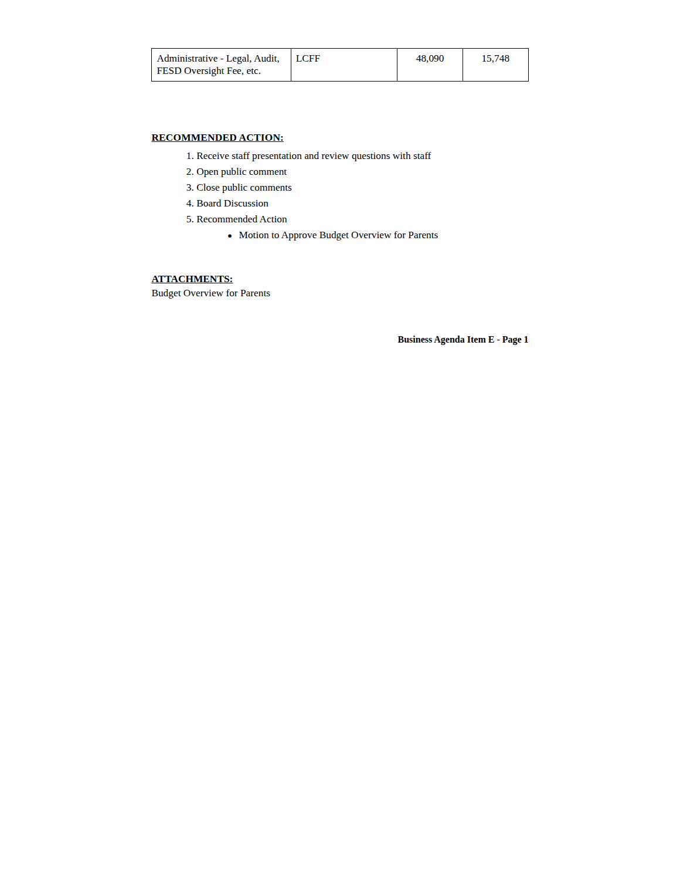| Administrative - Legal, Audit, FESD Oversight Fee, etc. | LCFF | 48,090 | 15,748 |
RECOMMENDED ACTION:
Receive staff presentation and review questions with staff
Open public comment
Close public comments
Board Discussion
Recommended Action
Motion to Approve Budget Overview for Parents
ATTACHMENTS:
Budget Overview for Parents
Business Agenda Item E - Page 1